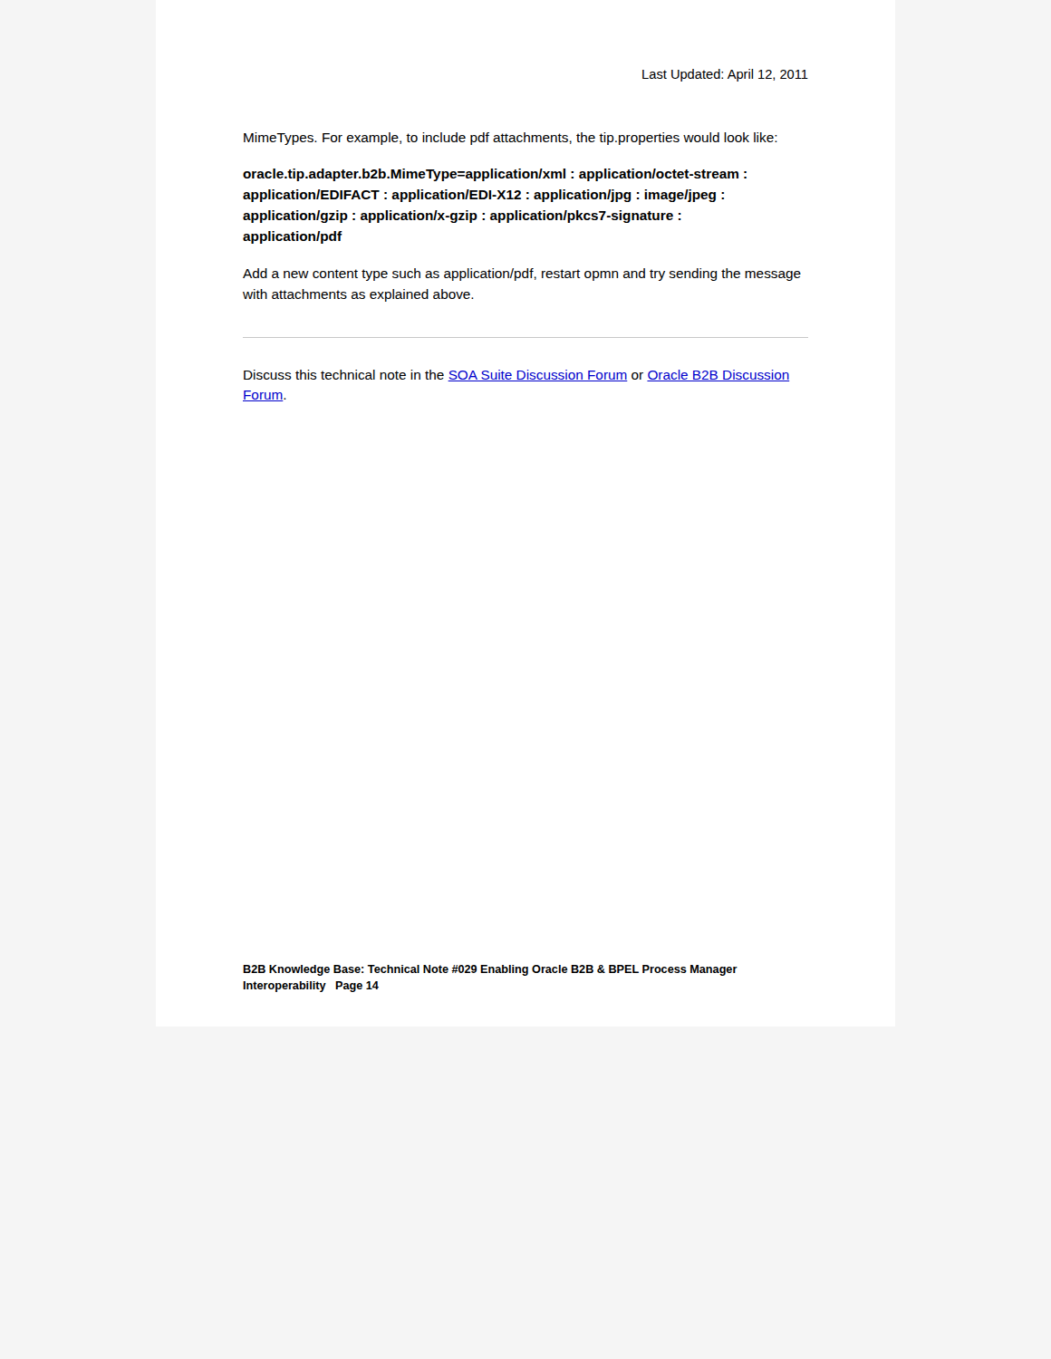Last Updated: April 12, 2011
MimeTypes. For example, to include pdf attachments, the tip.properties would look like:
oracle.tip.adapter.b2b.MimeType=application/xml : application/octet-stream :
application/EDIFACT : application/EDI-X12 : application/jpg : image/jpeg :
application/gzip : application/x-gzip : application/pkcs7-signature :
application/pdf
Add a new content type such as application/pdf, restart opmn and try sending the message with attachments as explained above.
Discuss this technical note in the SOA Suite Discussion Forum or Oracle B2B Discussion Forum.
B2B Knowledge Base: Technical Note #029 Enabling Oracle B2B & BPEL Process Manager Interoperability Page 14